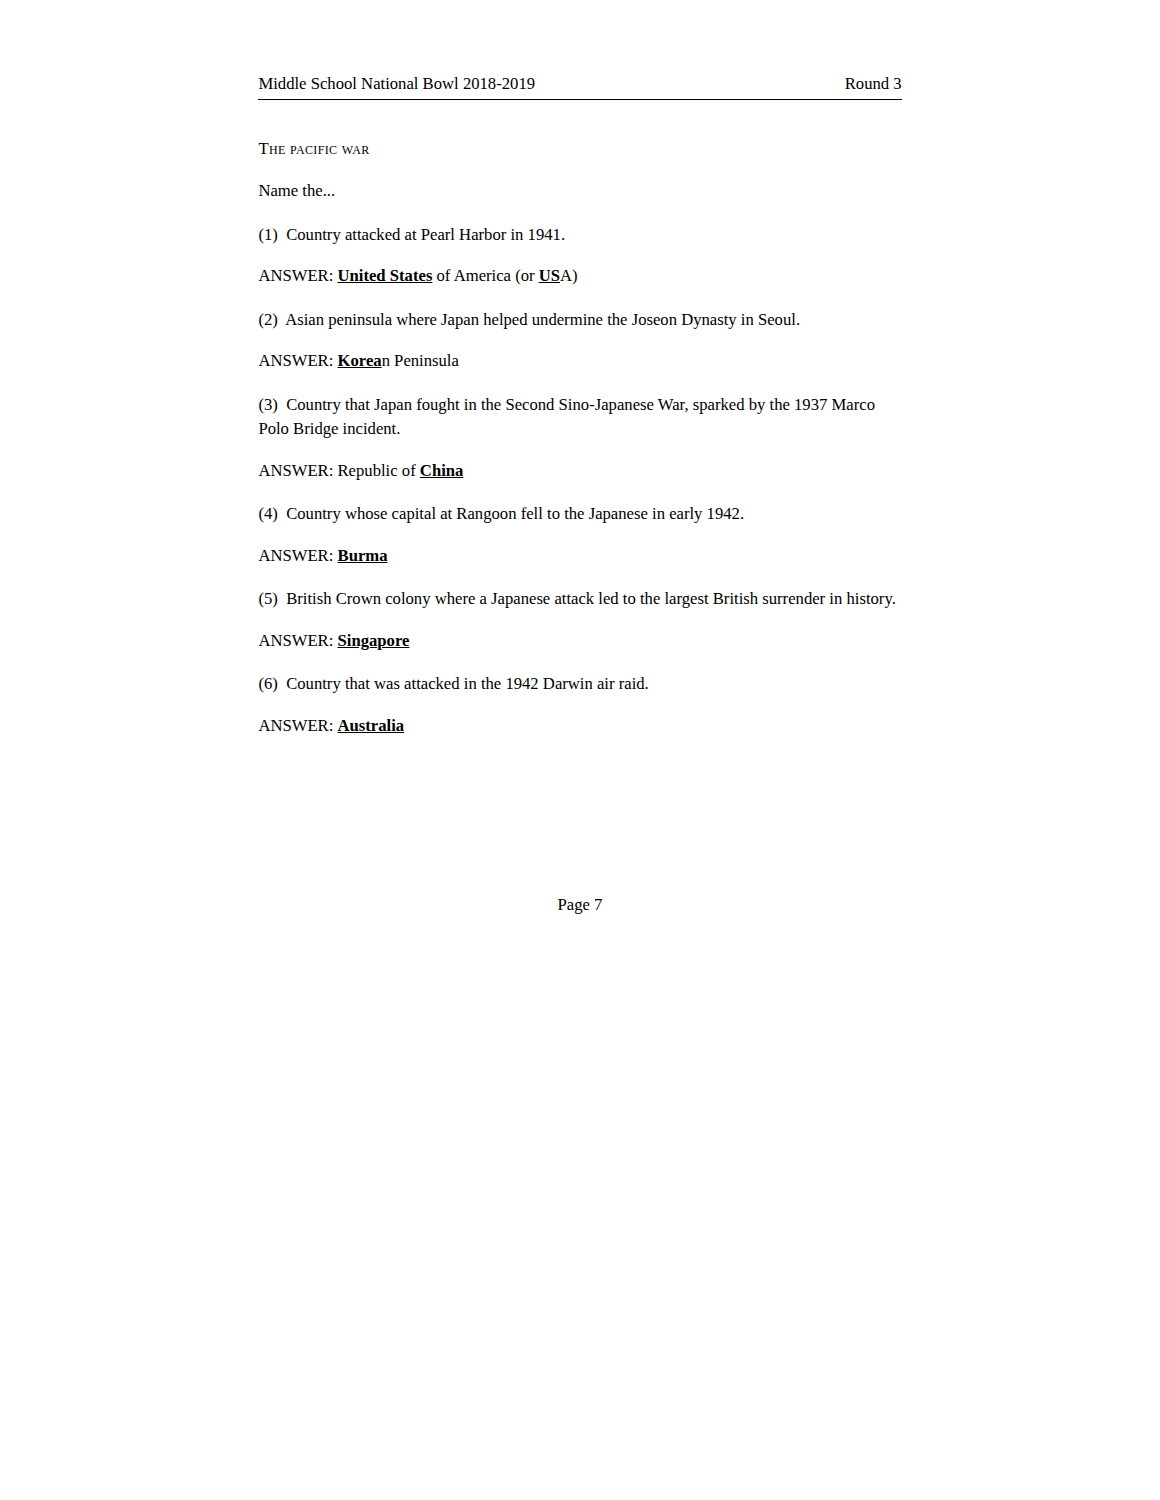Middle School National Bowl 2018-2019 Round 3
The Pacific War
Name the...
(1) Country attacked at Pearl Harbor in 1941.
ANSWER: United States of America (or USA)
(2) Asian peninsula where Japan helped undermine the Joseon Dynasty in Seoul.
ANSWER: Korean Peninsula
(3) Country that Japan fought in the Second Sino-Japanese War, sparked by the 1937 Marco Polo Bridge incident.
ANSWER: Republic of China
(4) Country whose capital at Rangoon fell to the Japanese in early 1942.
ANSWER: Burma
(5) British Crown colony where a Japanese attack led to the largest British surrender in history.
ANSWER: Singapore
(6) Country that was attacked in the 1942 Darwin air raid.
ANSWER: Australia
Page 7